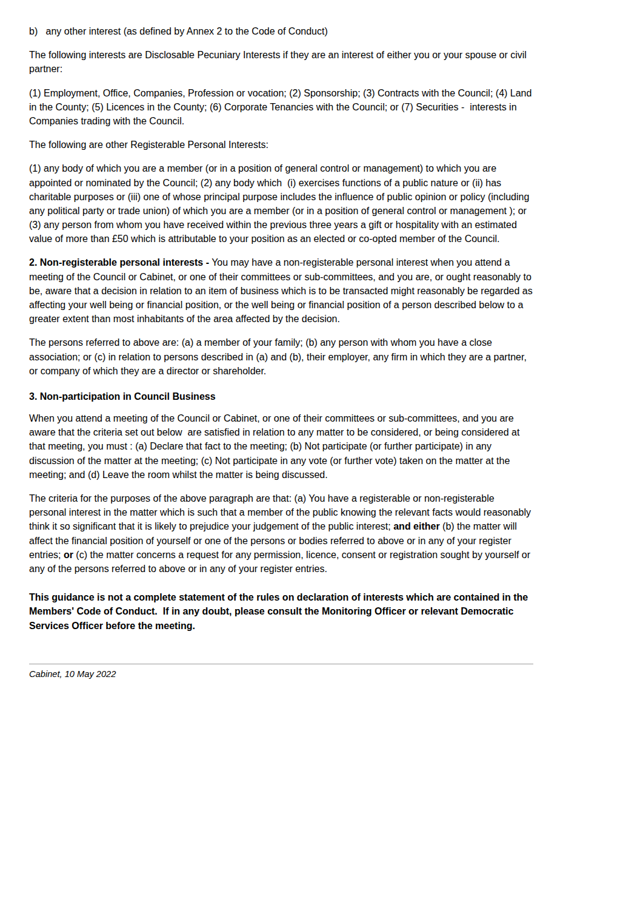b) any other interest (as defined by Annex 2 to the Code of Conduct)
The following interests are Disclosable Pecuniary Interests if they are an interest of either you or your spouse or civil partner:
(1) Employment, Office, Companies, Profession or vocation; (2) Sponsorship; (3) Contracts with the Council; (4) Land in the County; (5) Licences in the County; (6) Corporate Tenancies with the Council; or (7) Securities - interests in Companies trading with the Council.
The following are other Registerable Personal Interests:
(1) any body of which you are a member (or in a position of general control or management) to which you are appointed or nominated by the Council; (2) any body which (i) exercises functions of a public nature or (ii) has charitable purposes or (iii) one of whose principal purpose includes the influence of public opinion or policy (including any political party or trade union) of which you are a member (or in a position of general control or management ); or (3) any person from whom you have received within the previous three years a gift or hospitality with an estimated value of more than £50 which is attributable to your position as an elected or co-opted member of the Council.
2. Non-registerable personal interests - You may have a non-registerable personal interest when you attend a meeting of the Council or Cabinet, or one of their committees or sub-committees, and you are, or ought reasonably to be, aware that a decision in relation to an item of business which is to be transacted might reasonably be regarded as affecting your well being or financial position, or the well being or financial position of a person described below to a greater extent than most inhabitants of the area affected by the decision.
The persons referred to above are: (a) a member of your family; (b) any person with whom you have a close association; or (c) in relation to persons described in (a) and (b), their employer, any firm in which they are a partner, or company of which they are a director or shareholder.
3. Non-participation in Council Business
When you attend a meeting of the Council or Cabinet, or one of their committees or sub-committees, and you are aware that the criteria set out below are satisfied in relation to any matter to be considered, or being considered at that meeting, you must : (a) Declare that fact to the meeting; (b) Not participate (or further participate) in any discussion of the matter at the meeting; (c) Not participate in any vote (or further vote) taken on the matter at the meeting; and (d) Leave the room whilst the matter is being discussed.
The criteria for the purposes of the above paragraph are that: (a) You have a registerable or non-registerable personal interest in the matter which is such that a member of the public knowing the relevant facts would reasonably think it so significant that it is likely to prejudice your judgement of the public interest; and either (b) the matter will affect the financial position of yourself or one of the persons or bodies referred to above or in any of your register entries; or (c) the matter concerns a request for any permission, licence, consent or registration sought by yourself or any of the persons referred to above or in any of your register entries.
This guidance is not a complete statement of the rules on declaration of interests which are contained in the Members' Code of Conduct. If in any doubt, please consult the Monitoring Officer or relevant Democratic Services Officer before the meeting.
Cabinet, 10 May 2022